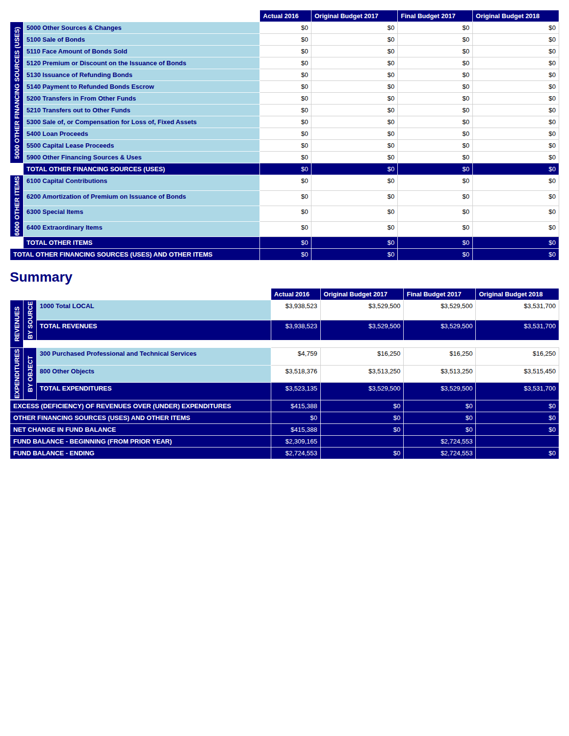| | Actual 2016 | Original Budget 2017 | Final Budget 2017 | Original Budget 2018 |
| 5000 OTHER FINANCING SOURCES (USES) | 5000 Other Sources & Changes | $0 | $0 | $0 | $0 |
| 5100 Sale of Bonds | $0 | $0 | $0 | $0 |
| 5110 Face Amount of Bonds Sold | $0 | $0 | $0 | $0 |
| 5120 Premium or Discount on the Issuance of Bonds | $0 | $0 | $0 | $0 |
| 5130 Issuance of Refunding Bonds | $0 | $0 | $0 | $0 |
| 5140 Payment to Refunded Bonds Escrow | $0 | $0 | $0 | $0 |
| 5200 Transfers in From Other Funds | $0 | $0 | $0 | $0 |
| 5210 Transfers out to Other Funds | $0 | $0 | $0 | $0 |
| 5300 Sale of, or Compensation for Loss of, Fixed Assets | $0 | $0 | $0 | $0 |
| 5400 Loan Proceeds | $0 | $0 | $0 | $0 |
| 5500 Capital Lease Proceeds | $0 | $0 | $0 | $0 |
| 5900 Other Financing Sources & Uses | $0 | $0 | $0 | $0 |
| | TOTAL OTHER FINANCING SOURCES (USES) | $0 | $0 | $0 | $0 |
| 6000 OTHER ITEMS | 6100 Capital Contributions | $0 | $0 | $0 | $0 |
| 6200 Amortization of Premium on Issuance of Bonds | $0 | $0 | $0 | $0 |
| 6300 Special Items | $0 | $0 | $0 | $0 |
| 6400 Extraordinary Items | $0 | $0 | $0 | $0 |
| | TOTAL OTHER ITEMS | $0 | $0 | $0 | $0 |
| TOTAL OTHER FINANCING SOURCES (USES) AND OTHER ITEMS | $0 | $0 | $0 | $0 |
Summary
| | Actual 2016 | Original Budget 2017 | Final Budget 2017 | Original Budget 2018 |
| REVENUES | BY SOURCE | 1000 Total LOCAL | $3,938,523 | $3,529,500 | $3,529,500 | $3,531,700 |
| TOTAL REVENUES | $3,938,523 | $3,529,500 | $3,529,500 | $3,531,700 |
| EXPENDITURES | BY OBJECT | 300 Purchased Professional and Technical Services | $4,759 | $16,250 | $16,250 | $16,250 |
| 800 Other Objects | $3,518,376 | $3,513,250 | $3,513,250 | $3,515,450 |
| TOTAL EXPENDITURES | $3,523,135 | $3,529,500 | $3,529,500 | $3,531,700 |
| EXCESS (DEFICIENCY) OF REVENUES OVER (UNDER) EXPENDITURES | $415,388 | $0 | $0 | $0 |
| OTHER FINANCING SOURCES (USES) AND OTHER ITEMS | $0 | $0 | $0 | $0 |
| NET CHANGE IN FUND BALANCE | $415,388 | $0 | $0 | $0 |
| FUND BALANCE - BEGINNING (FROM PRIOR YEAR) | $2,309,165 | | $2,724,553 | |
| FUND BALANCE - ENDING | $2,724,553 | $0 | $2,724,553 | $0 |